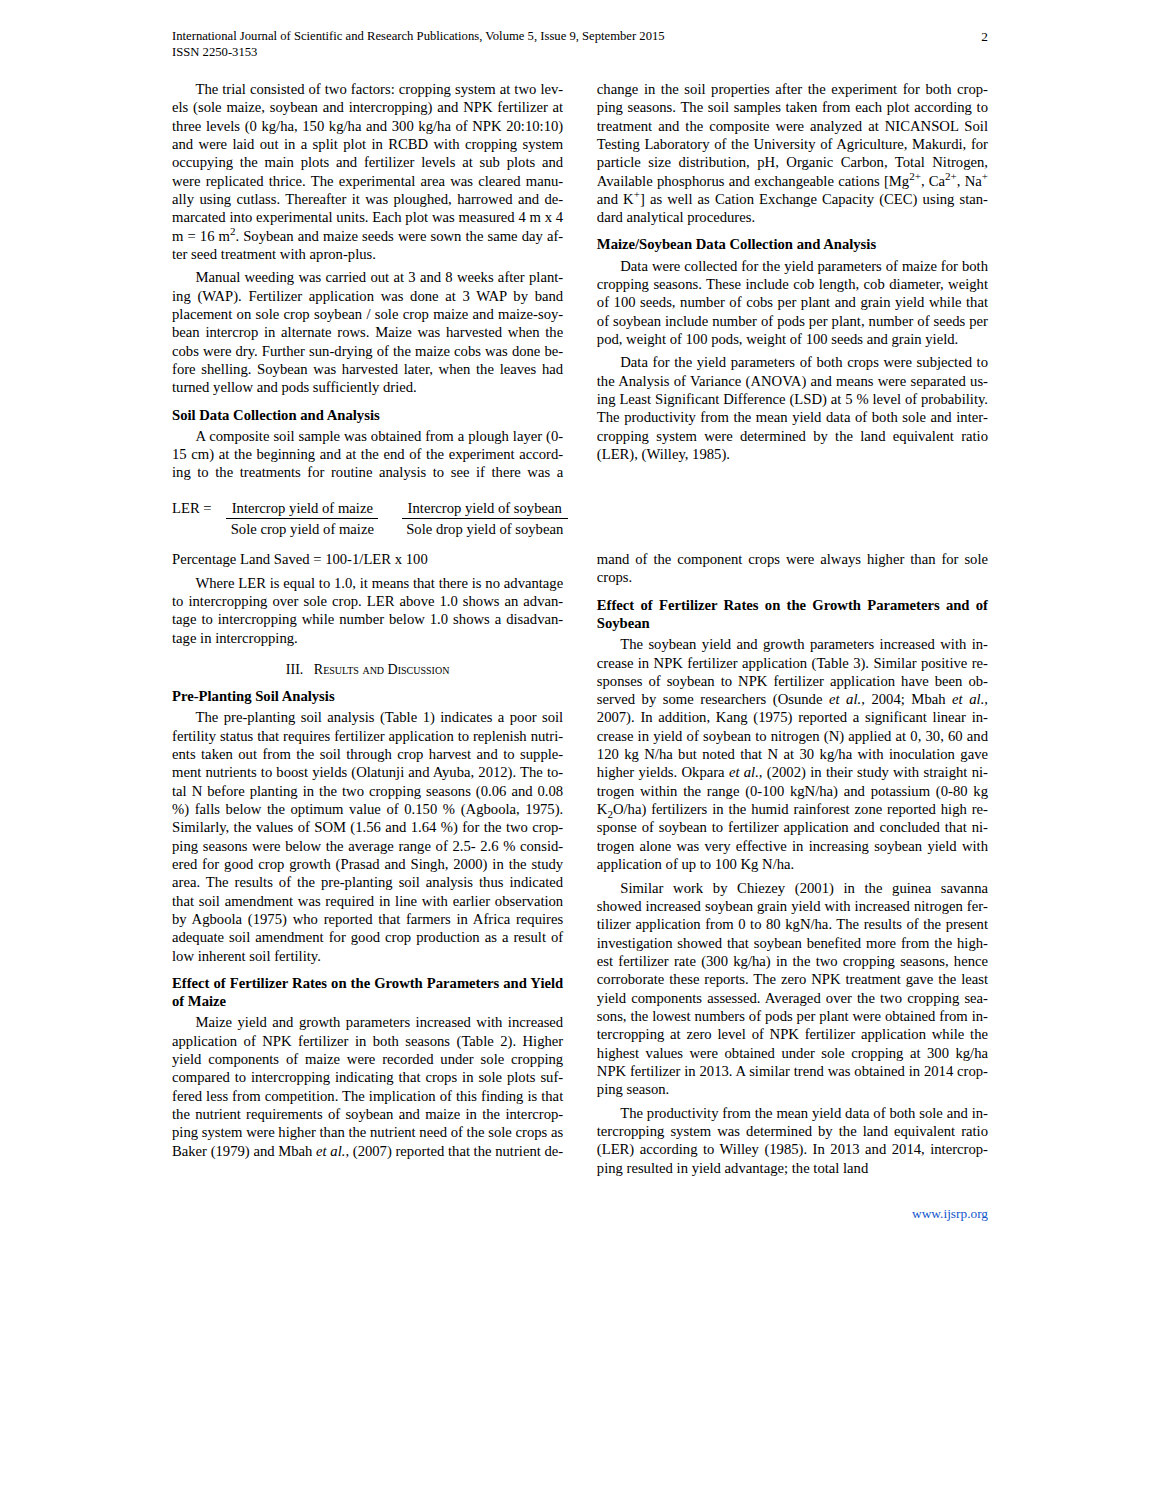International Journal of Scientific and Research Publications, Volume 5, Issue 9, September 2015
ISSN 2250-3153
2
The trial consisted of two factors: cropping system at two levels (sole maize, soybean and intercropping) and NPK fertilizer at three levels (0 kg/ha, 150 kg/ha and 300 kg/ha of NPK 20:10:10) and were laid out in a split plot in RCBD with cropping system occupying the main plots and fertilizer levels at sub plots and were replicated thrice. The experimental area was cleared manually using cutlass. Thereafter it was ploughed, harrowed and demarcated into experimental units. Each plot was measured 4 m x 4 m = 16 m2. Soybean and maize seeds were sown the same day after seed treatment with apron-plus.
Manual weeding was carried out at 3 and 8 weeks after planting (WAP). Fertilizer application was done at 3 WAP by band placement on sole crop soybean / sole crop maize and maize-soybean intercrop in alternate rows. Maize was harvested when the cobs were dry. Further sun-drying of the maize cobs was done before shelling. Soybean was harvested later, when the leaves had turned yellow and pods sufficiently dried.
Soil Data Collection and Analysis
A composite soil sample was obtained from a plough layer (0-15 cm) at the beginning and at the end of the experiment according to the treatments for routine analysis to see if there was a change in the soil properties after the experiment for both cropping seasons. The soil samples taken from each plot according to treatment and the composite were analyzed at NICANSOL Soil Testing Laboratory of the University of Agriculture, Makurdi, for particle size distribution, pH, Organic Carbon, Total Nitrogen, Available phosphorus and exchangeable cations [Mg2+, Ca2+, Na+ and K+] as well as Cation Exchange Capacity (CEC) using standard analytical procedures.
Maize/Soybean Data Collection and Analysis
Data were collected for the yield parameters of maize for both cropping seasons. These include cob length, cob diameter, weight of 100 seeds, number of cobs per plant and grain yield while that of soybean include number of pods per plant, number of seeds per pod, weight of 100 pods, weight of 100 seeds and grain yield.
Data for the yield parameters of both crops were subjected to the Analysis of Variance (ANOVA) and means were separated using Least Significant Difference (LSD) at 5 % level of probability. The productivity from the mean yield data of both sole and intercropping system were determined by the land equivalent ratio (LER), (Willey, 1985).
LER = Intercrop yield of maize Sole crop yield of maize Intercrop yield of soybean Sole drop yield of soybean
Percentage Land Saved = 100-1/LER x 100
Where LER is equal to 1.0, it means that there is no advantage to intercropping over sole crop. LER above 1.0 shows an advantage to intercropping while number below 1.0 shows a disadvantage in intercropping.
III. Results and Discussion
Pre-Planting Soil Analysis
The pre-planting soil analysis (Table 1) indicates a poor soil fertility status that requires fertilizer application to replenish nutrients taken out from the soil through crop harvest and to supplement nutrients to boost yields (Olatunji and Ayuba, 2012). The total N before planting in the two cropping seasons (0.06 and 0.08 %) falls below the optimum value of 0.150 % (Agboola, 1975). Similarly, the values of SOM (1.56 and 1.64 %) for the two cropping seasons were below the average range of 2.5- 2.6 % considered for good crop growth (Prasad and Singh, 2000) in the study area. The results of the pre-planting soil analysis thus indicated that soil amendment was required in line with earlier observation by Agboola (1975) who reported that farmers in Africa requires adequate soil amendment for good crop production as a result of low inherent soil fertility.
Effect of Fertilizer Rates on the Growth Parameters and Yield of Maize
Maize yield and growth parameters increased with increased application of NPK fertilizer in both seasons (Table 2). Higher yield components of maize were recorded under sole cropping compared to intercropping indicating that crops in sole plots suffered less from competition. The implication of this finding is that the nutrient requirements of soybean and maize in the intercropping system were higher than the nutrient need of the sole crops as Baker (1979) and Mbah et al., (2007) reported that the nutrient demand of the component crops were always higher than for sole crops.
Effect of Fertilizer Rates on the Growth Parameters and of Soybean
The soybean yield and growth parameters increased with increase in NPK fertilizer application (Table 3). Similar positive responses of soybean to NPK fertilizer application have been observed by some researchers (Osunde et al., 2004; Mbah et al., 2007). In addition, Kang (1975) reported a significant linear increase in yield of soybean to nitrogen (N) applied at 0, 30, 60 and 120 kg N/ha but noted that N at 30 kg/ha with inoculation gave higher yields. Okpara et al., (2002) in their study with straight nitrogen within the range (0-100 kgN/ha) and potassium (0-80 kg K2O/ha) fertilizers in the humid rainforest zone reported high response of soybean to fertilizer application and concluded that nitrogen alone was very effective in increasing soybean yield with application of up to 100 Kg N/ha.
Similar work by Chiezey (2001) in the guinea savanna showed increased soybean grain yield with increased nitrogen fertilizer application from 0 to 80 kgN/ha. The results of the present investigation showed that soybean benefited more from the highest fertilizer rate (300 kg/ha) in the two cropping seasons, hence corroborate these reports. The zero NPK treatment gave the least yield components assessed. Averaged over the two cropping seasons, the lowest numbers of pods per plant were obtained from intercropping at zero level of NPK fertilizer application while the highest values were obtained under sole cropping at 300 kg/ha NPK fertilizer in 2013. A similar trend was obtained in 2014 cropping season.
The productivity from the mean yield data of both sole and intercropping system was determined by the land equivalent ratio (LER) according to Willey (1985). In 2013 and 2014, intercropping resulted in yield advantage; the total land
www.ijsrp.org